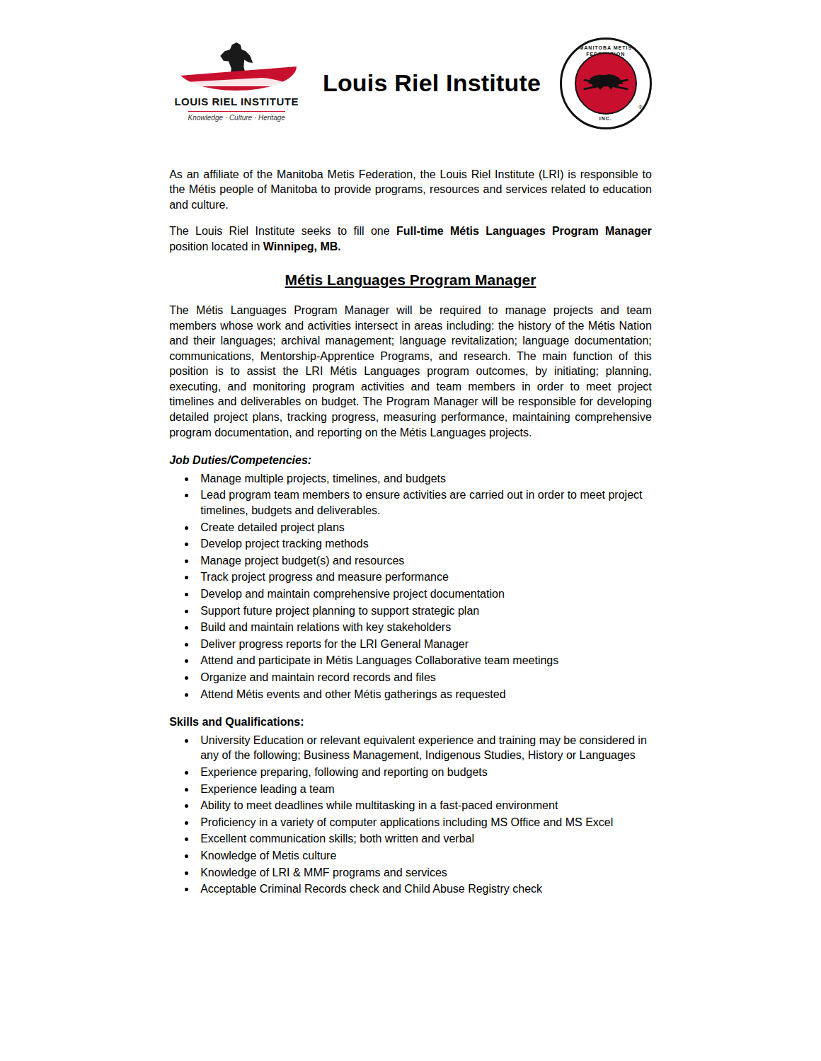LOUIS RIEL INSTITUTE
Knowledge · Culture · Heritage
Louis Riel Institute
MANITOBA METIS FEDERATION
INC.
®
As an affiliate of the Manitoba Metis Federation, the Louis Riel Institute (LRI) is responsible to the Métis people of Manitoba to provide programs, resources and services related to education and culture.
The Louis Riel Institute seeks to fill one Full-time Métis Languages Program Manager position located in Winnipeg, MB.
Métis Languages Program Manager
The Métis Languages Program Manager will be required to manage projects and team members whose work and activities intersect in areas including: the history of the Métis Nation and their languages; archival management; language revitalization; language documentation; communications, Mentorship-Apprentice Programs, and research. The main function of this position is to assist the LRI Métis Languages program outcomes, by initiating; planning, executing, and monitoring program activities and team members in order to meet project timelines and deliverables on budget. The Program Manager will be responsible for developing detailed project plans, tracking progress, measuring performance, maintaining comprehensive program documentation, and reporting on the Métis Languages projects.
Job Duties/Competencies:
Manage multiple projects, timelines, and budgets
Lead program team members to ensure activities are carried out in order to meet project timelines, budgets and deliverables.
Create detailed project plans
Develop project tracking methods
Manage project budget(s) and resources
Track project progress and measure performance
Develop and maintain comprehensive project documentation
Support future project planning to support strategic plan
Build and maintain relations with key stakeholders
Deliver progress reports for the LRI General Manager
Attend and participate in Métis Languages Collaborative team meetings
Organize and maintain record records and files
Attend Métis events and other Métis gatherings as requested
Skills and Qualifications:
University Education or relevant equivalent experience and training may be considered in any of the following; Business Management, Indigenous Studies, History or Languages
Experience preparing, following and reporting on budgets
Experience leading a team
Ability to meet deadlines while multitasking in a fast-paced environment
Proficiency in a variety of computer applications including MS Office and MS Excel
Excellent communication skills; both written and verbal
Knowledge of Metis culture
Knowledge of LRI & MMF programs and services
Acceptable Criminal Records check and Child Abuse Registry check